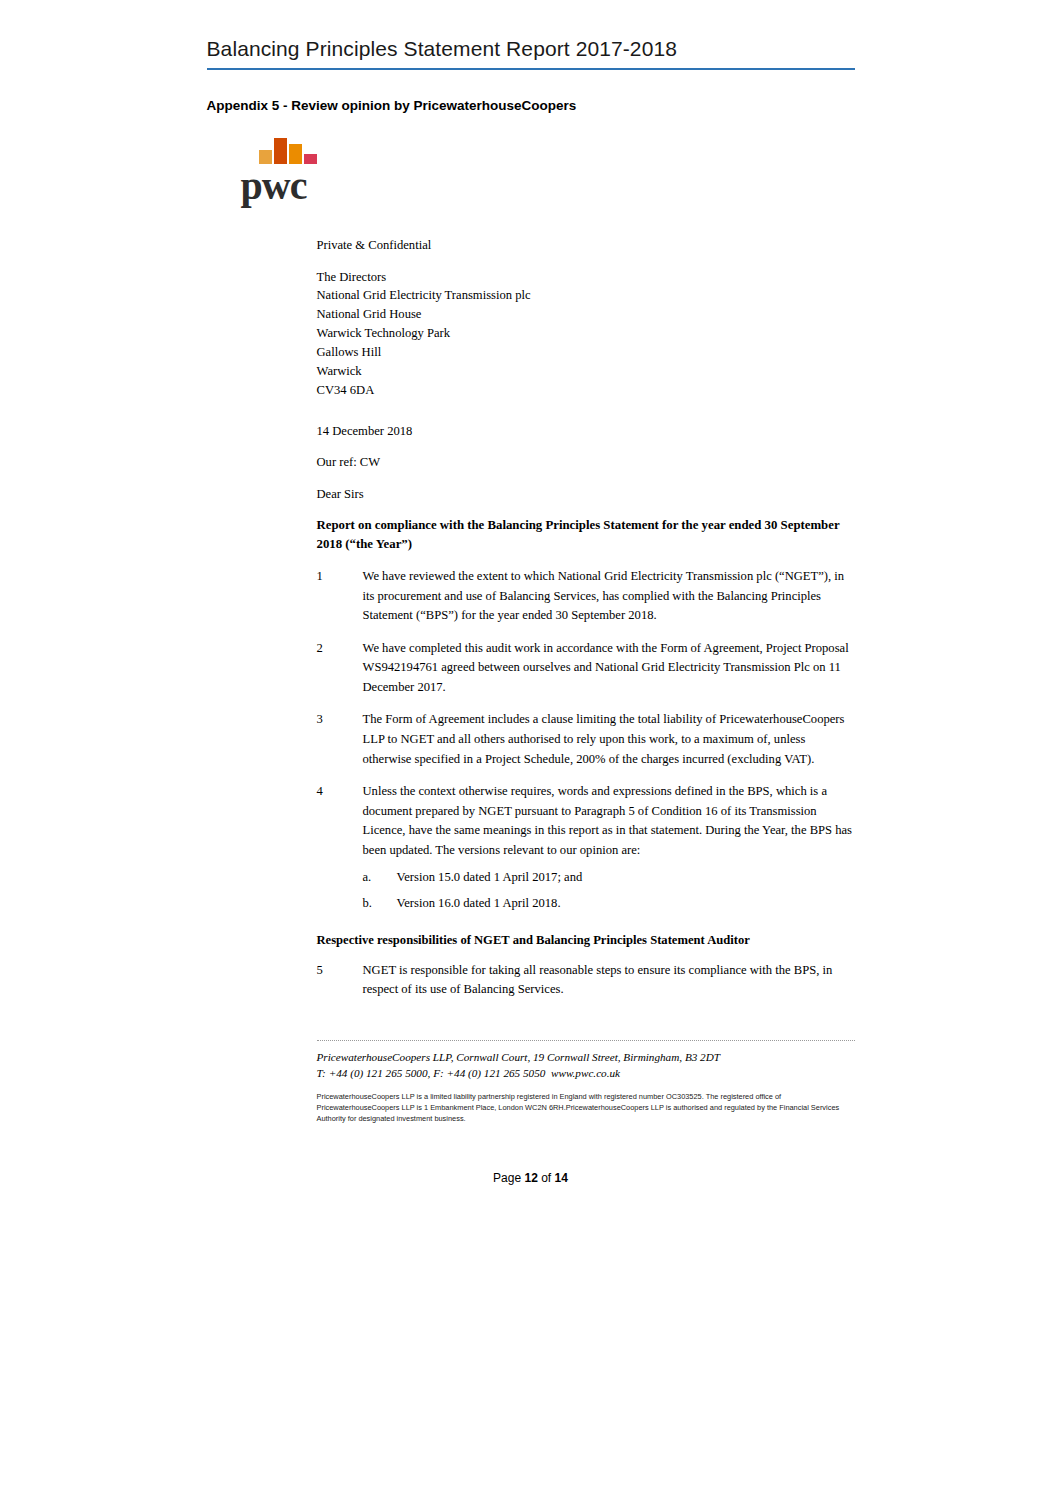Balancing Principles Statement Report 2017-2018
Appendix 5 - Review opinion by PricewaterhouseCoopers
pwc
Private & Confidential
The Directors
National Grid Electricity Transmission plc
National Grid House
Warwick Technology Park
Gallows Hill
Warwick
CV34 6DA
14 December 2018
Our ref: CW
Dear Sirs
Report on compliance with the Balancing Principles Statement for the year ended 30 September 2018 (“the Year”)
1 We have reviewed the extent to which National Grid Electricity Transmission plc (“NGET”), in its procurement and use of Balancing Services, has complied with the Balancing Principles Statement (“BPS”) for the year ended 30 September 2018.
2 We have completed this audit work in accordance with the Form of Agreement, Project Proposal WS942194761 agreed between ourselves and National Grid Electricity Transmission Plc on 11 December 2017.
3 The Form of Agreement includes a clause limiting the total liability of PricewaterhouseCoopers LLP to NGET and all others authorised to rely upon this work, to a maximum of, unless otherwise specified in a Project Schedule, 200% of the charges incurred (excluding VAT).
4 Unless the context otherwise requires, words and expressions defined in the BPS, which is a document prepared by NGET pursuant to Paragraph 5 of Condition 16 of its Transmission Licence, have the same meanings in this report as in that statement. During the Year, the BPS has been updated. The versions relevant to our opinion are:
a. Version 15.0 dated 1 April 2017; and
b. Version 16.0 dated 1 April 2018.
Respective responsibilities of NGET and Balancing Principles Statement Auditor
5 NGET is responsible for taking all reasonable steps to ensure its compliance with the BPS, in respect of its use of Balancing Services.
PricewaterhouseCoopers LLP, Cornwall Court, 19 Cornwall Street, Birmingham, B3 2DT
T: +44 (0) 121 265 5000, F: +44 (0) 121 265 5050 www.pwc.co.uk
PricewaterhouseCoopers LLP is a limited liability partnership registered in England with registered number OC303525. The registered office of PricewaterhouseCoopers LLP is 1 Embankment Place, London WC2N 6RH.PricewaterhouseCoopers LLP is authorised and regulated by the Financial Services Authority for designated investment business.
Page 12 of 14